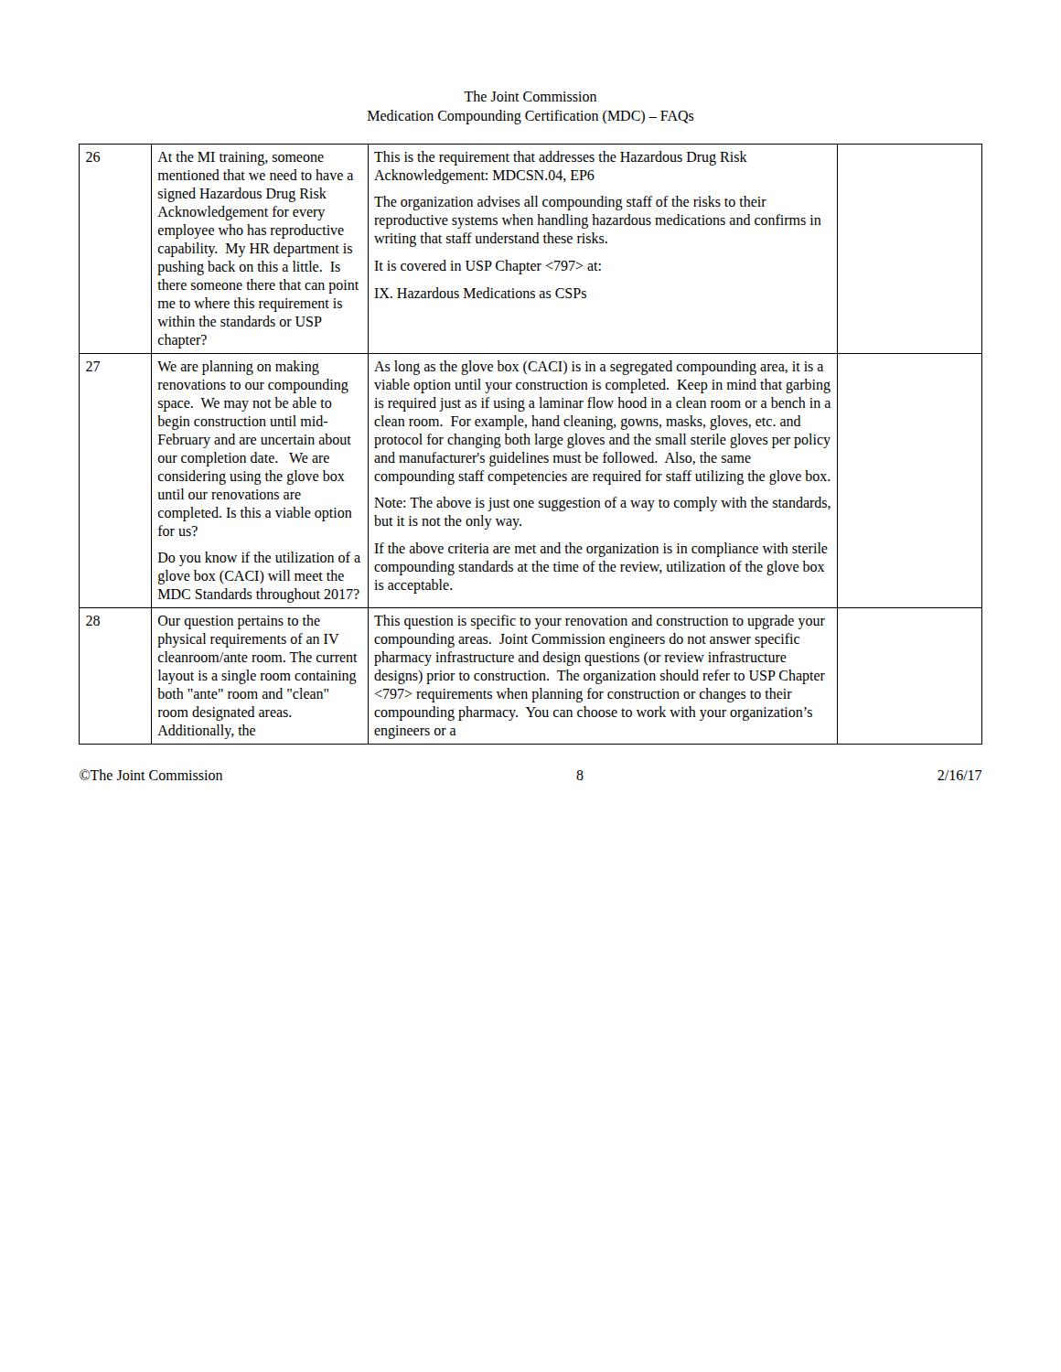The Joint Commission
Medication Compounding Certification (MDC) – FAQs
| 26 | At the MI training, someone mentioned that we need to have a signed Hazardous Drug Risk Acknowledgement for every employee who has reproductive capability. My HR department is pushing back on this a little. Is there someone there that can point me to where this requirement is within the standards or USP chapter? | This is the requirement that addresses the Hazardous Drug Risk Acknowledgement: MDCSN.04, EP6 The organization advises all compounding staff of the risks to their reproductive systems when handling hazardous medications and confirms in writing that staff understand these risks. It is covered in USP Chapter <797> at: IX. Hazardous Medications as CSPs | |
| 27 | We are planning on making renovations to our compounding space. We may not be able to begin construction until mid-February and are uncertain about our completion date. We are considering using the glove box until our renovations are completed. Is this a viable option for us? Do you know if the utilization of a glove box (CACI) will meet the MDC Standards throughout 2017? | As long as the glove box (CACI) is in a segregated compounding area, it is a viable option until your construction is completed. Keep in mind that garbing is required just as if using a laminar flow hood in a clean room or a bench in a clean room. For example, hand cleaning, gowns, masks, gloves, etc. and protocol for changing both large gloves and the small sterile gloves per policy and manufacturer's guidelines must be followed. Also, the same compounding staff competencies are required for staff utilizing the glove box. Note: The above is just one suggestion of a way to comply with the standards, but it is not the only way. If the above criteria are met and the organization is in compliance with sterile compounding standards at the time of the review, utilization of the glove box is acceptable. | |
| 28 | Our question pertains to the physical requirements of an IV cleanroom/ante room. The current layout is a single room containing both "ante" room and "clean" room designated areas. Additionally, the | This question is specific to your renovation and construction to upgrade your compounding areas. Joint Commission engineers do not answer specific pharmacy infrastructure and design questions (or review infrastructure designs) prior to construction. The organization should refer to USP Chapter <797> requirements when planning for construction or changes to their compounding pharmacy. You can choose to work with your organization’s engineers or a | |
©The Joint Commission
8
2/16/17